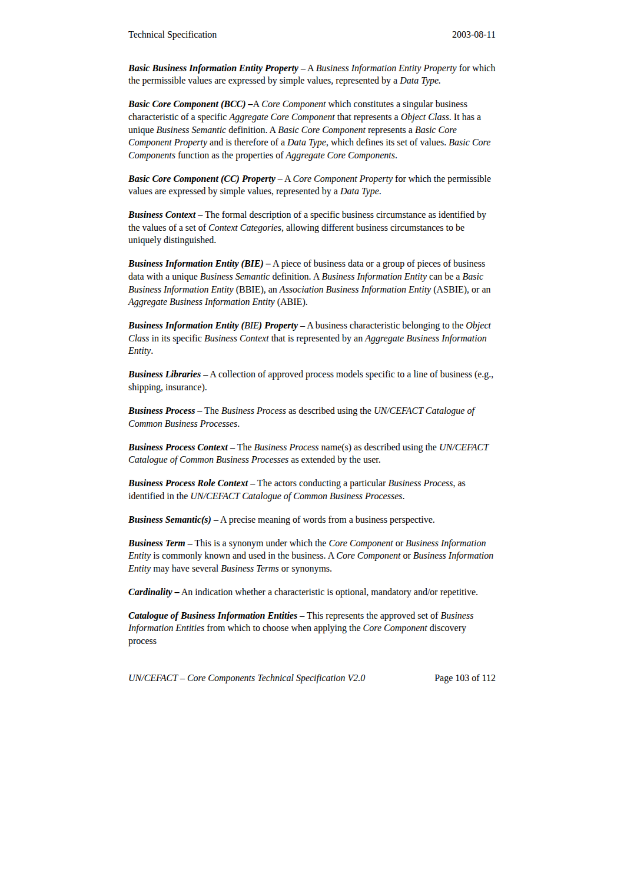Technical Specification
2003-08-11
Basic Business Information Entity Property – A Business Information Entity Property for which the permissible values are expressed by simple values, represented by a Data Type.
Basic Core Component (BCC) –A Core Component which constitutes a singular business characteristic of a specific Aggregate Core Component that represents a Object Class. It has a unique Business Semantic definition. A Basic Core Component represents a Basic Core Component Property and is therefore of a Data Type, which defines its set of values. Basic Core Components function as the properties of Aggregate Core Components.
Basic Core Component (CC) Property – A Core Component Property for which the permissible values are expressed by simple values, represented by a Data Type.
Business Context – The formal description of a specific business circumstance as identified by the values of a set of Context Categories, allowing different business circumstances to be uniquely distinguished.
Business Information Entity (BIE) – A piece of business data or a group of pieces of business data with a unique Business Semantic definition. A Business Information Entity can be a Basic Business Information Entity (BBIE), an Association Business Information Entity (ASBIE), or an Aggregate Business Information Entity (ABIE).
Business Information Entity (BIE) Property – A business characteristic belonging to the Object Class in its specific Business Context that is represented by an Aggregate Business Information Entity.
Business Libraries – A collection of approved process models specific to a line of business (e.g., shipping, insurance).
Business Process – The Business Process as described using the UN/CEFACT Catalogue of Common Business Processes.
Business Process Context – The Business Process name(s) as described using the UN/CEFACT Catalogue of Common Business Processes as extended by the user.
Business Process Role Context – The actors conducting a particular Business Process, as identified in the UN/CEFACT Catalogue of Common Business Processes.
Business Semantic(s) – A precise meaning of words from a business perspective.
Business Term – This is a synonym under which the Core Component or Business Information Entity is commonly known and used in the business. A Core Component or Business Information Entity may have several Business Terms or synonyms.
Cardinality – An indication whether a characteristic is optional, mandatory and/or repetitive.
Catalogue of Business Information Entities – This represents the approved set of Business Information Entities from which to choose when applying the Core Component discovery process
UN/CEFACT – Core Components Technical Specification V2.0
Page 103 of 112